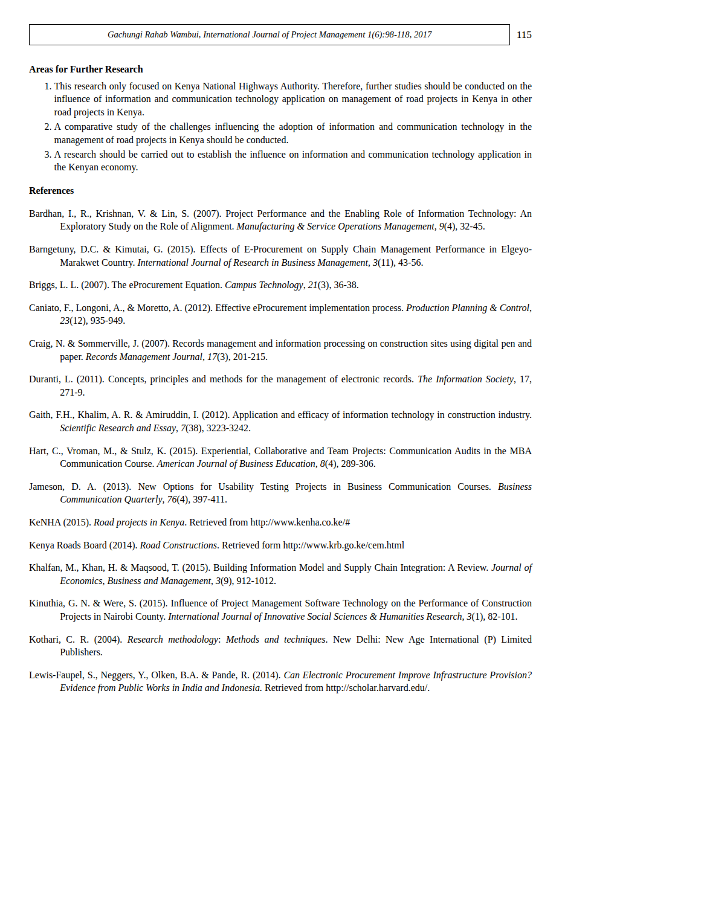Gachungi Rahab Wambui, International Journal of Project Management 1(6):98-118, 2017
115
Areas for Further Research
This research only focused on Kenya National Highways Authority. Therefore, further studies should be conducted on the influence of information and communication technology application on management of road projects in Kenya in other road projects in Kenya.
A comparative study of the challenges influencing the adoption of information and communication technology in the management of road projects in Kenya should be conducted.
A research should be carried out to establish the influence on information and communication technology application in the Kenyan economy.
References
Bardhan, I., R., Krishnan, V. & Lin, S. (2007). Project Performance and the Enabling Role of Information Technology: An Exploratory Study on the Role of Alignment. Manufacturing & Service Operations Management, 9(4), 32-45.
Barngetuny, D.C. & Kimutai, G. (2015). Effects of E-Procurement on Supply Chain Management Performance in Elgeyo-Marakwet Country. International Journal of Research in Business Management, 3(11), 43-56.
Briggs, L. L. (2007). The eProcurement Equation. Campus Technology, 21(3), 36-38.
Caniato, F., Longoni, A., & Moretto, A. (2012). Effective eProcurement implementation process. Production Planning & Control, 23(12), 935-949.
Craig, N. & Sommerville, J. (2007). Records management and information processing on construction sites using digital pen and paper. Records Management Journal, 17(3), 201-215.
Duranti, L. (2011). Concepts, principles and methods for the management of electronic records. The Information Society, 17, 271-9.
Gaith, F.H., Khalim, A. R. & Amiruddin, I. (2012). Application and efficacy of information technology in construction industry. Scientific Research and Essay, 7(38), 3223-3242.
Hart, C., Vroman, M., & Stulz, K. (2015). Experiential, Collaborative and Team Projects: Communication Audits in the MBA Communication Course. American Journal of Business Education, 8(4), 289-306.
Jameson, D. A. (2013). New Options for Usability Testing Projects in Business Communication Courses. Business Communication Quarterly, 76(4), 397-411.
KeNHA (2015). Road projects in Kenya. Retrieved from http://www.kenha.co.ke/#
Kenya Roads Board (2014). Road Constructions. Retrieved form http://www.krb.go.ke/cem.html
Khalfan, M., Khan, H. & Maqsood, T. (2015). Building Information Model and Supply Chain Integration: A Review. Journal of Economics, Business and Management, 3(9), 912-1012.
Kinuthia, G. N. & Were, S. (2015). Influence of Project Management Software Technology on the Performance of Construction Projects in Nairobi County. International Journal of Innovative Social Sciences & Humanities Research, 3(1), 82-101.
Kothari, C. R. (2004). Research methodology: Methods and techniques. New Delhi: New Age International (P) Limited Publishers.
Lewis-Faupel, S., Neggers, Y., Olken, B.A. & Pande, R. (2014). Can Electronic Procurement Improve Infrastructure Provision? Evidence from Public Works in India and Indonesia. Retrieved from http://scholar.harvard.edu/.